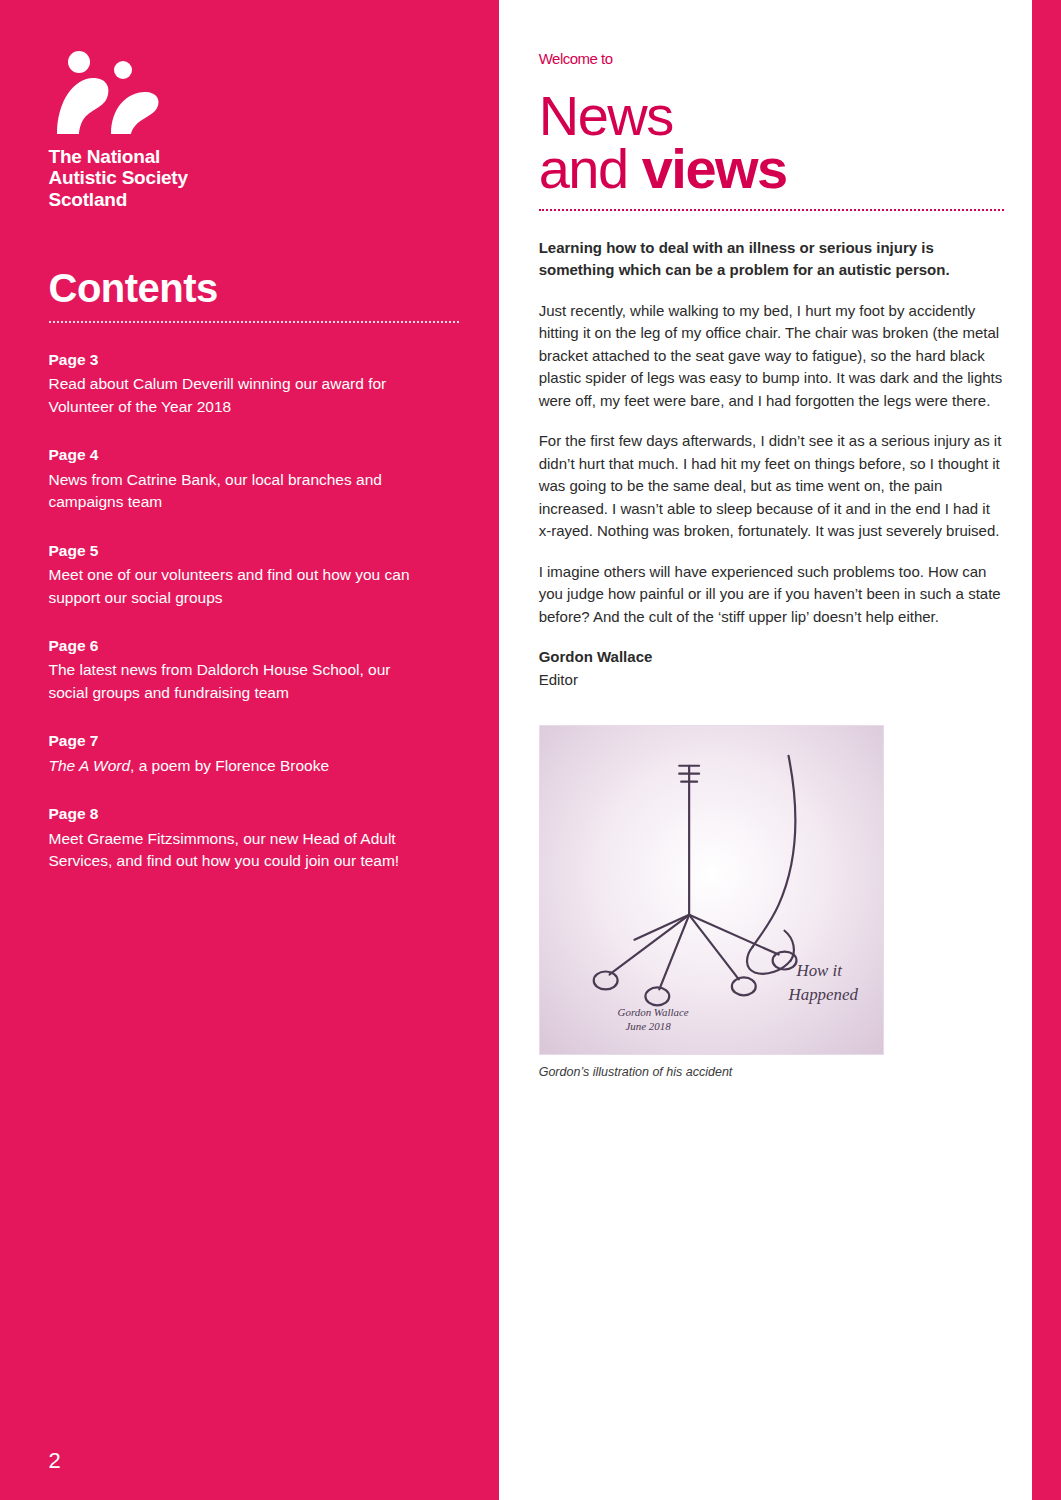The National
Autistic Society
Scotland
Contents
Page 3
Read about Calum Deverill winning our award for Volunteer of the Year 2018
Page 4
News from Catrine Bank, our local branches and campaigns team
Page 5
Meet one of our volunteers and find out how you can support our social groups
Page 6
The latest news from Daldorch House School, our social groups and fundraising team
Page 7
The A Word, a poem by Florence Brooke
Page 8
Meet Graeme Fitzsimmons, our new Head of Adult Services, and find out how you could join our team!
2
Welcome to
News
and views
Learning how to deal with an illness or serious injury is something which can be a problem for an autistic person.
Just recently, while walking to my bed, I hurt my foot by accidently hitting it on the leg of my office chair. The chair was broken (the metal bracket attached to the seat gave way to fatigue), so the hard black plastic spider of legs was easy to bump into. It was dark and the lights were off, my feet were bare, and I had forgotten the legs were there.
For the first few days afterwards, I didn’t see it as a serious injury as it didn’t hurt that much. I had hit my feet on things before, so I thought it was going to be the same deal, but as time went on, the pain increased. I wasn’t able to sleep because of it and in the end I had it x-rayed. Nothing was broken, fortunately. It was just severely bruised.
I imagine others will have experienced such problems too. How can you judge how painful or ill you are if you haven’t been in such a state before? And the cult of the ‘stiff upper lip’ doesn’t help either.
Gordon Wallace
Editor
How it Happened Gordon Wallace June 2018
Gordon’s illustration of his accident